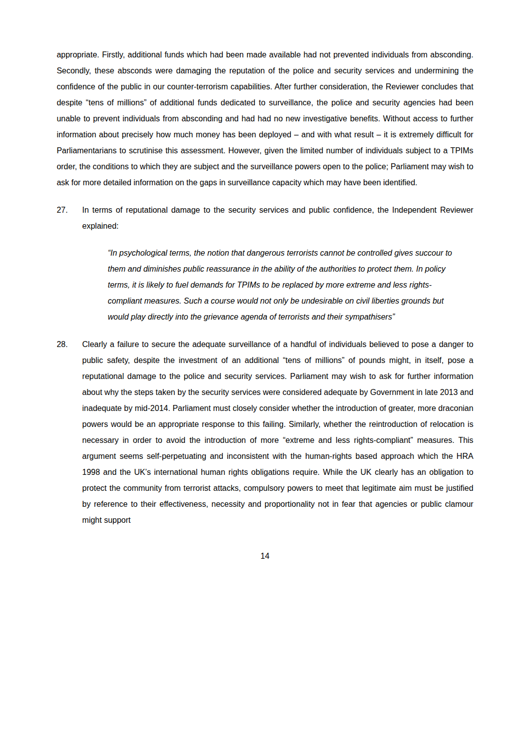appropriate. Firstly, additional funds which had been made available had not prevented individuals from absconding. Secondly, these absconds were damaging the reputation of the police and security services and undermining the confidence of the public in our counter-terrorism capabilities. After further consideration, the Reviewer concludes that despite “tens of millions” of additional funds dedicated to surveillance, the police and security agencies had been unable to prevent individuals from absconding and had had no new investigative benefits. Without access to further information about precisely how much money has been deployed – and with what result – it is extremely difficult for Parliamentarians to scrutinise this assessment. However, given the limited number of individuals subject to a TPIMs order, the conditions to which they are subject and the surveillance powers open to the police; Parliament may wish to ask for more detailed information on the gaps in surveillance capacity which may have been identified.
In terms of reputational damage to the security services and public confidence, the Independent Reviewer explained:
“In psychological terms, the notion that dangerous terrorists cannot be controlled gives succour to them and diminishes public reassurance in the ability of the authorities to protect them. In policy terms, it is likely to fuel demands for TPIMs to be replaced by more extreme and less rights-compliant measures. Such a course would not only be undesirable on civil liberties grounds but would play directly into the grievance agenda of terrorists and their sympathisers”
Clearly a failure to secure the adequate surveillance of a handful of individuals believed to pose a danger to public safety, despite the investment of an additional “tens of millions” of pounds might, in itself, pose a reputational damage to the police and security services. Parliament may wish to ask for further information about why the steps taken by the security services were considered adequate by Government in late 2013 and inadequate by mid-2014. Parliament must closely consider whether the introduction of greater, more draconian powers would be an appropriate response to this failing. Similarly, whether the reintroduction of relocation is necessary in order to avoid the introduction of more “extreme and less rights-compliant” measures. This argument seems self-perpetuating and inconsistent with the human-rights based approach which the HRA 1998 and the UK’s international human rights obligations require. While the UK clearly has an obligation to protect the community from terrorist attacks, compulsory powers to meet that legitimate aim must be justified by reference to their effectiveness, necessity and proportionality not in fear that agencies or public clamour might support
14